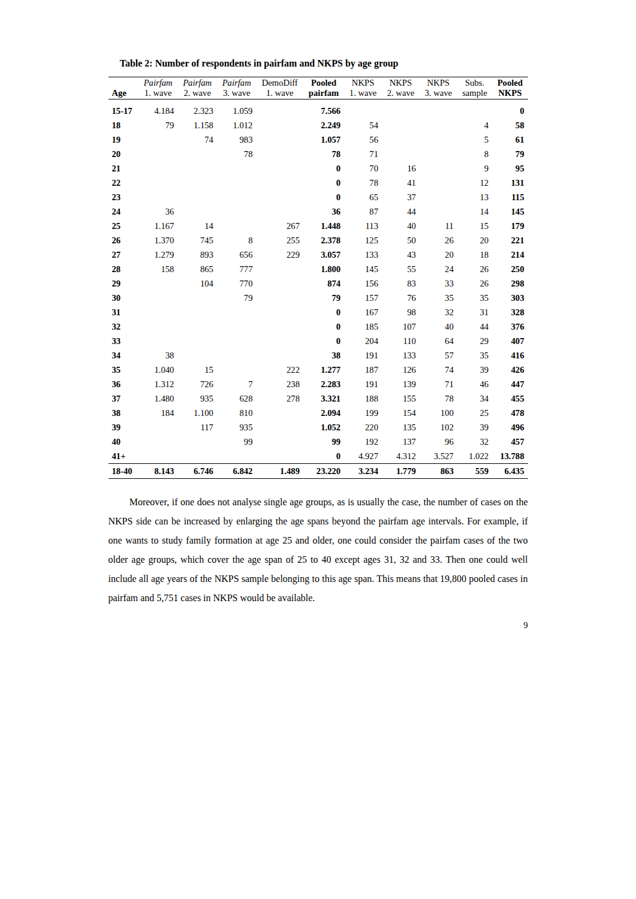Table 2: Number of respondents in pairfam and NKPS by age group
| Age | Pairfam 1. wave | Pairfam 2. wave | Pairfam 3. wave | DemoDiff 1. wave | Pooled pairfam | NKPS 1. wave | NKPS 2. wave | NKPS 3. wave | Subs. sample | Pooled NKPS |
| --- | --- | --- | --- | --- | --- | --- | --- | --- | --- | --- |
| 15-17 | 4.184 | 2.323 | 1.059 | | 7.566 | | | | | 0 |
| 18 | 79 | 1.158 | 1.012 | | 2.249 | 54 | | | 4 | 58 |
| 19 | | 74 | 983 | | 1.057 | 56 | | | 5 | 61 |
| 20 | | | 78 | | 78 | 71 | | | 8 | 79 |
| 21 | | | | | 0 | 70 | 16 | | 9 | 95 |
| 22 | | | | | 0 | 78 | 41 | | 12 | 131 |
| 23 | | | | | 0 | 65 | 37 | | 13 | 115 |
| 24 | 36 | | | | 36 | 87 | 44 | | 14 | 145 |
| 25 | 1.167 | 14 | | 267 | 1.448 | 113 | 40 | 11 | 15 | 179 |
| 26 | 1.370 | 745 | 8 | 255 | 2.378 | 125 | 50 | 26 | 20 | 221 |
| 27 | 1.279 | 893 | 656 | 229 | 3.057 | 133 | 43 | 20 | 18 | 214 |
| 28 | 158 | 865 | 777 | | 1.800 | 145 | 55 | 24 | 26 | 250 |
| 29 | | 104 | 770 | | 874 | 156 | 83 | 33 | 26 | 298 |
| 30 | | | 79 | | 79 | 157 | 76 | 35 | 35 | 303 |
| 31 | | | | | 0 | 167 | 98 | 32 | 31 | 328 |
| 32 | | | | | 0 | 185 | 107 | 40 | 44 | 376 |
| 33 | | | | | 0 | 204 | 110 | 64 | 29 | 407 |
| 34 | 38 | | | | 38 | 191 | 133 | 57 | 35 | 416 |
| 35 | 1.040 | 15 | | 222 | 1.277 | 187 | 126 | 74 | 39 | 426 |
| 36 | 1.312 | 726 | 7 | 238 | 2.283 | 191 | 139 | 71 | 46 | 447 |
| 37 | 1.480 | 935 | 628 | 278 | 3.321 | 188 | 155 | 78 | 34 | 455 |
| 38 | 184 | 1.100 | 810 | | 2.094 | 199 | 154 | 100 | 25 | 478 |
| 39 | | 117 | 935 | | 1.052 | 220 | 135 | 102 | 39 | 496 |
| 40 | | | 99 | | 99 | 192 | 137 | 96 | 32 | 457 |
| 41+ | | | | | 0 | 4.927 | 4.312 | 3.527 | 1.022 | 13.788 |
| 18-40 | 8.143 | 6.746 | 6.842 | 1.489 | 23.220 | 3.234 | 1.779 | 863 | 559 | 6.435 |
Moreover, if one does not analyse single age groups, as is usually the case, the number of cases on the NKPS side can be increased by enlarging the age spans beyond the pairfam age intervals. For example, if one wants to study family formation at age 25 and older, one could consider the pairfam cases of the two older age groups, which cover the age span of 25 to 40 except ages 31, 32 and 33. Then one could well include all age years of the NKPS sample belonging to this age span. This means that 19,800 pooled cases in pairfam and 5,751 cases in NKPS would be available.
9